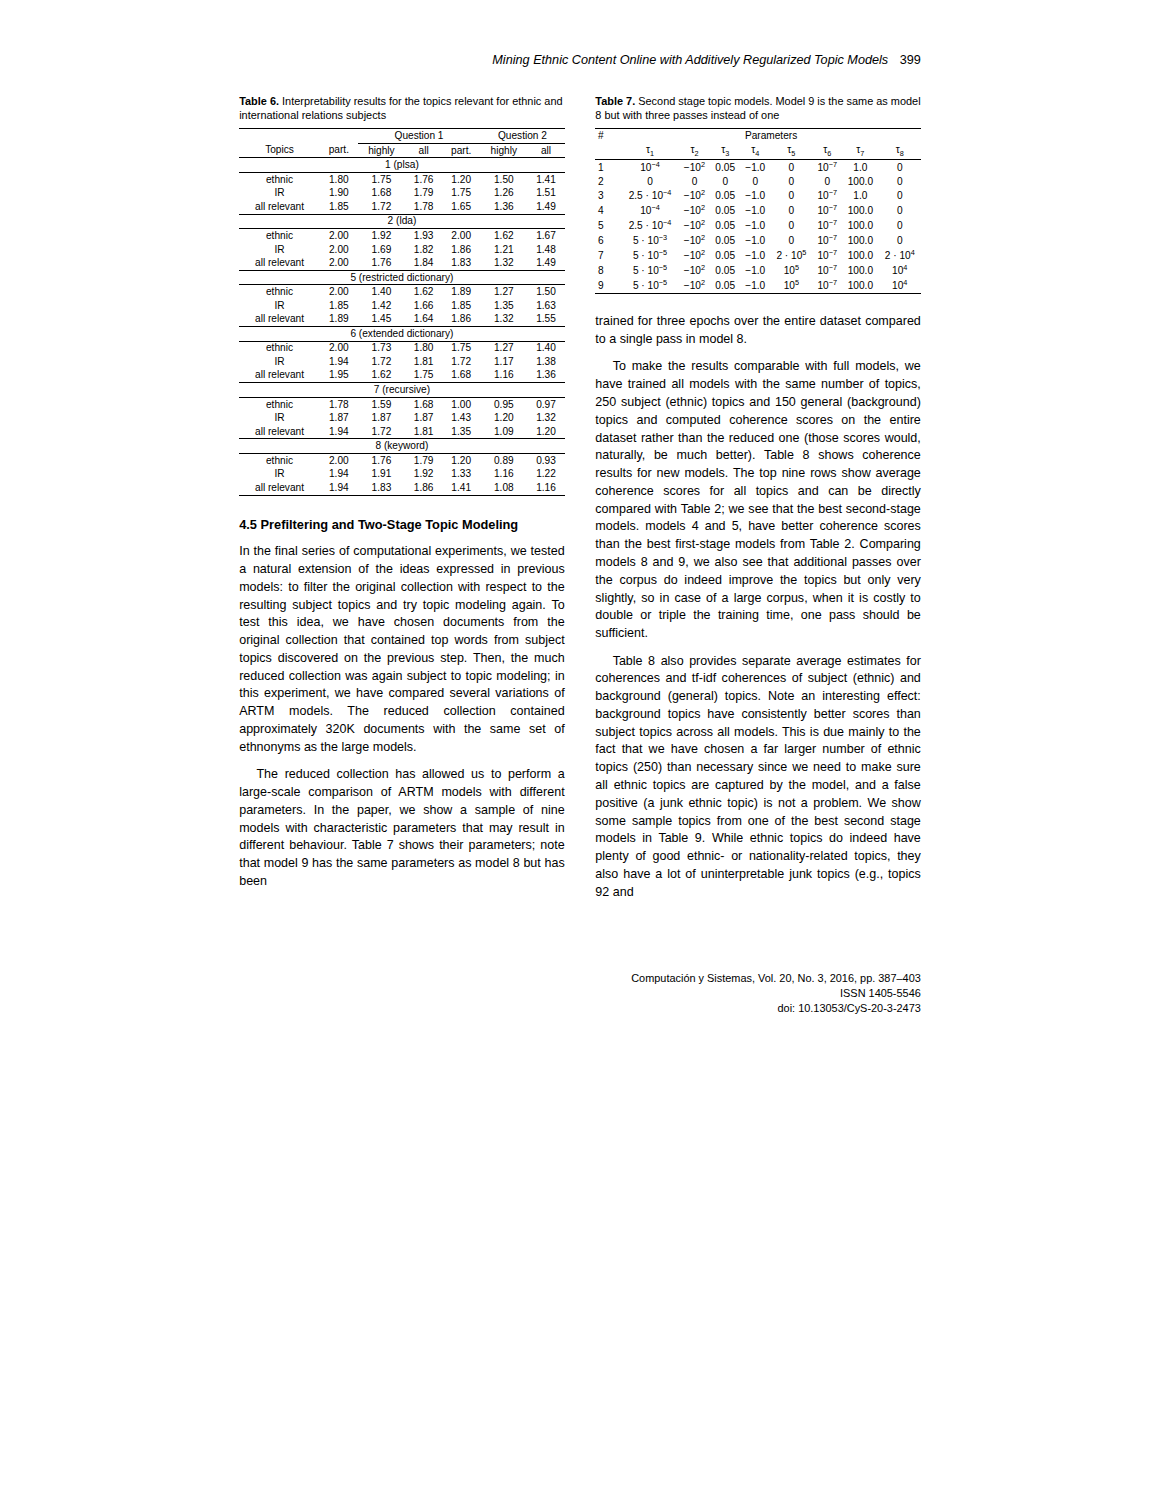Mining Ethnic Content Online with Additively Regularized Topic Models 399
Table 6. Interpretability results for the topics relevant for ethnic and international relations subjects
| | | Question 1 | Question 2 |
| Topics | part. | highly | all | part. | highly | all |
| 1 (plsa) |
| ethnic | 1.80 | 1.75 | 1.76 | 1.20 | 1.50 | 1.41 |
| IR | 1.90 | 1.68 | 1.79 | 1.75 | 1.26 | 1.51 |
| all relevant | 1.85 | 1.72 | 1.78 | 1.65 | 1.36 | 1.49 |
| 2 (lda) |
| ethnic | 2.00 | 1.92 | 1.93 | 2.00 | 1.62 | 1.67 |
| IR | 2.00 | 1.69 | 1.82 | 1.86 | 1.21 | 1.48 |
| all relevant | 2.00 | 1.76 | 1.84 | 1.83 | 1.32 | 1.49 |
| 5 (restricted dictionary) |
| ethnic | 2.00 | 1.40 | 1.62 | 1.89 | 1.27 | 1.50 |
| IR | 1.85 | 1.42 | 1.66 | 1.85 | 1.35 | 1.63 |
| all relevant | 1.89 | 1.45 | 1.64 | 1.86 | 1.32 | 1.55 |
| 6 (extended dictionary) |
| ethnic | 2.00 | 1.73 | 1.80 | 1.75 | 1.27 | 1.40 |
| IR | 1.94 | 1.72 | 1.81 | 1.72 | 1.17 | 1.38 |
| all relevant | 1.95 | 1.62 | 1.75 | 1.68 | 1.16 | 1.36 |
| 7 (recursive) |
| ethnic | 1.78 | 1.59 | 1.68 | 1.00 | 0.95 | 0.97 |
| IR | 1.87 | 1.87 | 1.87 | 1.43 | 1.20 | 1.32 |
| all relevant | 1.94 | 1.72 | 1.81 | 1.35 | 1.09 | 1.20 |
| 8 (keyword) |
| ethnic | 2.00 | 1.76 | 1.79 | 1.20 | 0.89 | 0.93 |
| IR | 1.94 | 1.91 | 1.92 | 1.33 | 1.16 | 1.22 |
| all relevant | 1.94 | 1.83 | 1.86 | 1.41 | 1.08 | 1.16 |
4.5 Prefiltering and Two-Stage Topic Modeling
In the final series of computational experiments, we tested a natural extension of the ideas expressed in previous models: to filter the original collection with respect to the resulting subject topics and try topic modeling again. To test this idea, we have chosen documents from the original collection that contained top words from subject topics discovered on the previous step. Then, the much reduced collection was again subject to topic modeling; in this experiment, we have compared several variations of ARTM models. The reduced collection contained approximately 320K documents with the same set of ethnonyms as the large models.
The reduced collection has allowed us to perform a large-scale comparison of ARTM models with different parameters. In the paper, we show a sample of nine models with characteristic parameters that may result in different behaviour. Table 7 shows their parameters; note that model 9 has the same parameters as model 8 but has been
Table 7. Second stage topic models. Model 9 is the same as model 8 but with three passes instead of one
| # | Parameters |
| | τ 1 | τ 2 | τ 3 | τ 4 | τ 5 | τ 6 | τ 7 | τ 8 |
| 1 | 10 −4 | −10 2 | 0.05 | −1.0 | 0 | 10 −7 | 1.0 | 0 |
| 2 | 0 | 0 | 0 | 0 | 0 | 0 | 100.0 | 0 |
| 3 | 2.5 · 10 −4 | −10 2 | 0.05 | −1.0 | 0 | 10 −7 | 1.0 | 0 |
| 4 | 10 −4 | −10 2 | 0.05 | −1.0 | 0 | 10 −7 | 100.0 | 0 |
| 5 | 2.5 · 10 −4 | −10 2 | 0.05 | −1.0 | 0 | 10 −7 | 100.0 | 0 |
| 6 | 5 · 10 −3 | −10 2 | 0.05 | −1.0 | 0 | 10 −7 | 100.0 | 0 |
| 7 | 5 · 10 −5 | −10 2 | 0.05 | −1.0 | 2 · 10 5 | 10 −7 | 100.0 | 2 · 10 4 |
| 8 | 5 · 10 −5 | −10 2 | 0.05 | −1.0 | 10 5 | 10 −7 | 100.0 | 10 4 |
| 9 | 5 · 10 −5 | −10 2 | 0.05 | −1.0 | 10 5 | 10 −7 | 100.0 | 10 4 |
trained for three epochs over the entire dataset compared to a single pass in model 8.
To make the results comparable with full models, we have trained all models with the same number of topics, 250 subject (ethnic) topics and 150 general (background) topics and computed coherence scores on the entire dataset rather than the reduced one (those scores would, naturally, be much better). Table 8 shows coherence results for new models. The top nine rows show average coherence scores for all topics and can be directly compared with Table 2; we see that the best second-stage models. models 4 and 5, have better coherence scores than the best first-stage models from Table 2. Comparing models 8 and 9, we also see that additional passes over the corpus do indeed improve the topics but only very slightly, so in case of a large corpus, when it is costly to double or triple the training time, one pass should be sufficient.
Table 8 also provides separate average estimates for coherences and tf-idf coherences of subject (ethnic) and background (general) topics. Note an interesting effect: background topics have consistently better scores than subject topics across all models. This is due mainly to the fact that we have chosen a far larger number of ethnic topics (250) than necessary since we need to make sure all ethnic topics are captured by the model, and a false positive (a junk ethnic topic) is not a problem. We show some sample topics from one of the best second stage models in Table 9. While ethnic topics do indeed have plenty of good ethnic- or nationality-related topics, they also have a lot of uninterpretable junk topics (e.g., topics 92 and
Computación y Sistemas, Vol. 20, No. 3, 2016, pp. 387–403
ISSN 1405-5546
doi: 10.13053/CyS-20-3-2473